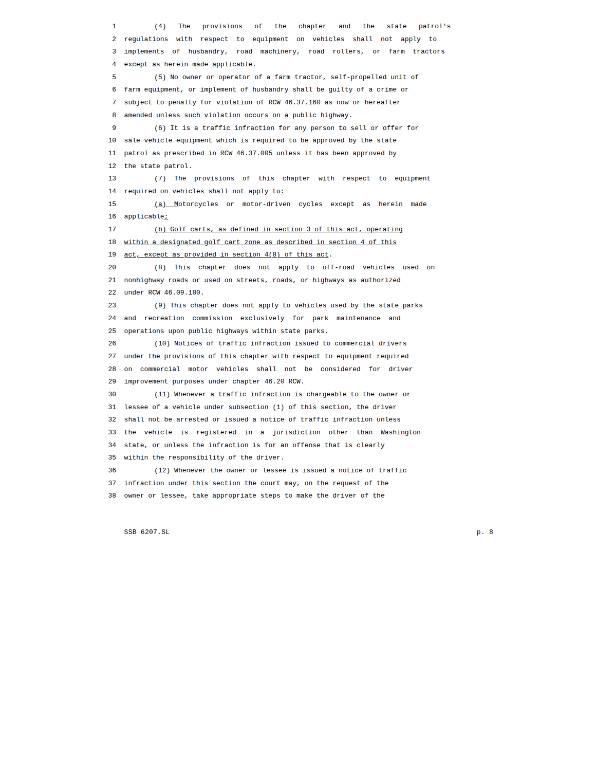(4) The provisions of the chapter and the state patrol's
regulations with respect to equipment on vehicles shall not apply to
implements of husbandry, road machinery, road rollers, or farm tractors
except as herein made applicable.
(5) No owner or operator of a farm tractor, self-propelled unit of
farm equipment, or implement of husbandry shall be guilty of a crime or
subject to penalty for violation of RCW 46.37.160 as now or hereafter
amended unless such violation occurs on a public highway.
(6) It is a traffic infraction for any person to sell or offer for
sale vehicle equipment which is required to be approved by the state
patrol as prescribed in RCW 46.37.005 unless it has been approved by
the state patrol.
(7) The provisions of this chapter with respect to equipment
required on vehicles shall not apply to:
(a) Motorcycles or motor-driven cycles except as herein made
applicable;
(b) Golf carts, as defined in section 3 of this act, operating
within a designated golf cart zone as described in section 4 of this
act, except as provided in section 4(8) of this act.
(8) This chapter does not apply to off-road vehicles used on
nonhighway roads or used on streets, roads, or highways as authorized
under RCW 46.09.180.
(9) This chapter does not apply to vehicles used by the state parks
and recreation commission exclusively for park maintenance and
operations upon public highways within state parks.
(10) Notices of traffic infraction issued to commercial drivers
under the provisions of this chapter with respect to equipment required
on commercial motor vehicles shall not be considered for driver
improvement purposes under chapter 46.20 RCW.
(11) Whenever a traffic infraction is chargeable to the owner or
lessee of a vehicle under subsection (1) of this section, the driver
shall not be arrested or issued a notice of traffic infraction unless
the vehicle is registered in a jurisdiction other than Washington
state, or unless the infraction is for an offense that is clearly
within the responsibility of the driver.
(12) Whenever the owner or lessee is issued a notice of traffic
infraction under this section the court may, on the request of the
owner or lessee, take appropriate steps to make the driver of the
SSB 6207.SL p. 8